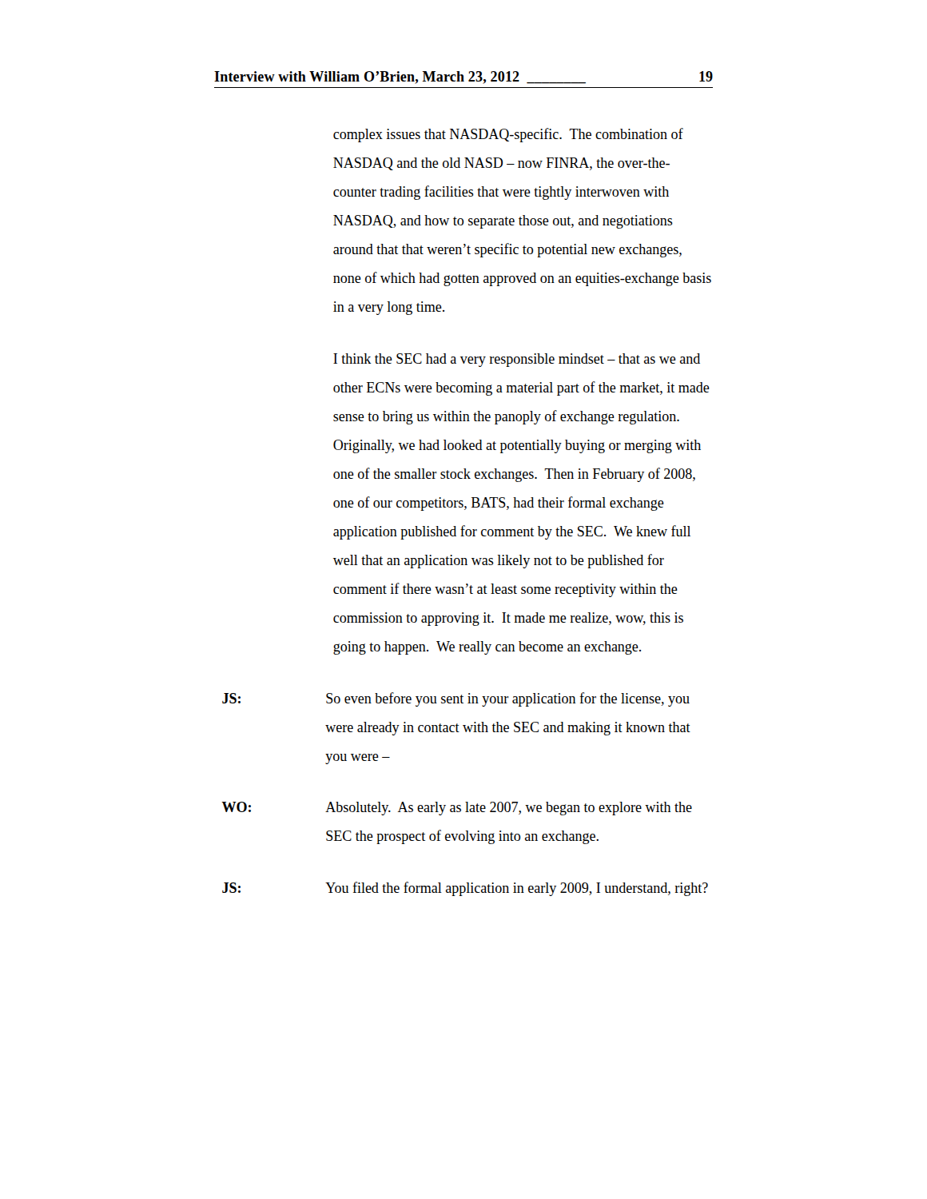Interview with William O’Brien, March 23, 2012 ________ 19
complex issues that NASDAQ-specific. The combination of NASDAQ and the old NASD – now FINRA, the over-the-counter trading facilities that were tightly interwoven with NASDAQ, and how to separate those out, and negotiations around that that weren’t specific to potential new exchanges, none of which had gotten approved on an equities-exchange basis in a very long time.
I think the SEC had a very responsible mindset – that as we and other ECNs were becoming a material part of the market, it made sense to bring us within the panoply of exchange regulation. Originally, we had looked at potentially buying or merging with one of the smaller stock exchanges. Then in February of 2008, one of our competitors, BATS, had their formal exchange application published for comment by the SEC. We knew full well that an application was likely not to be published for comment if there wasn’t at least some receptivity within the commission to approving it. It made me realize, wow, this is going to happen. We really can become an exchange.
JS:
So even before you sent in your application for the license, you were already in contact with the SEC and making it known that you were –
WO:
Absolutely. As early as late 2007, we began to explore with the SEC the prospect of evolving into an exchange.
JS:
You filed the formal application in early 2009, I understand, right?